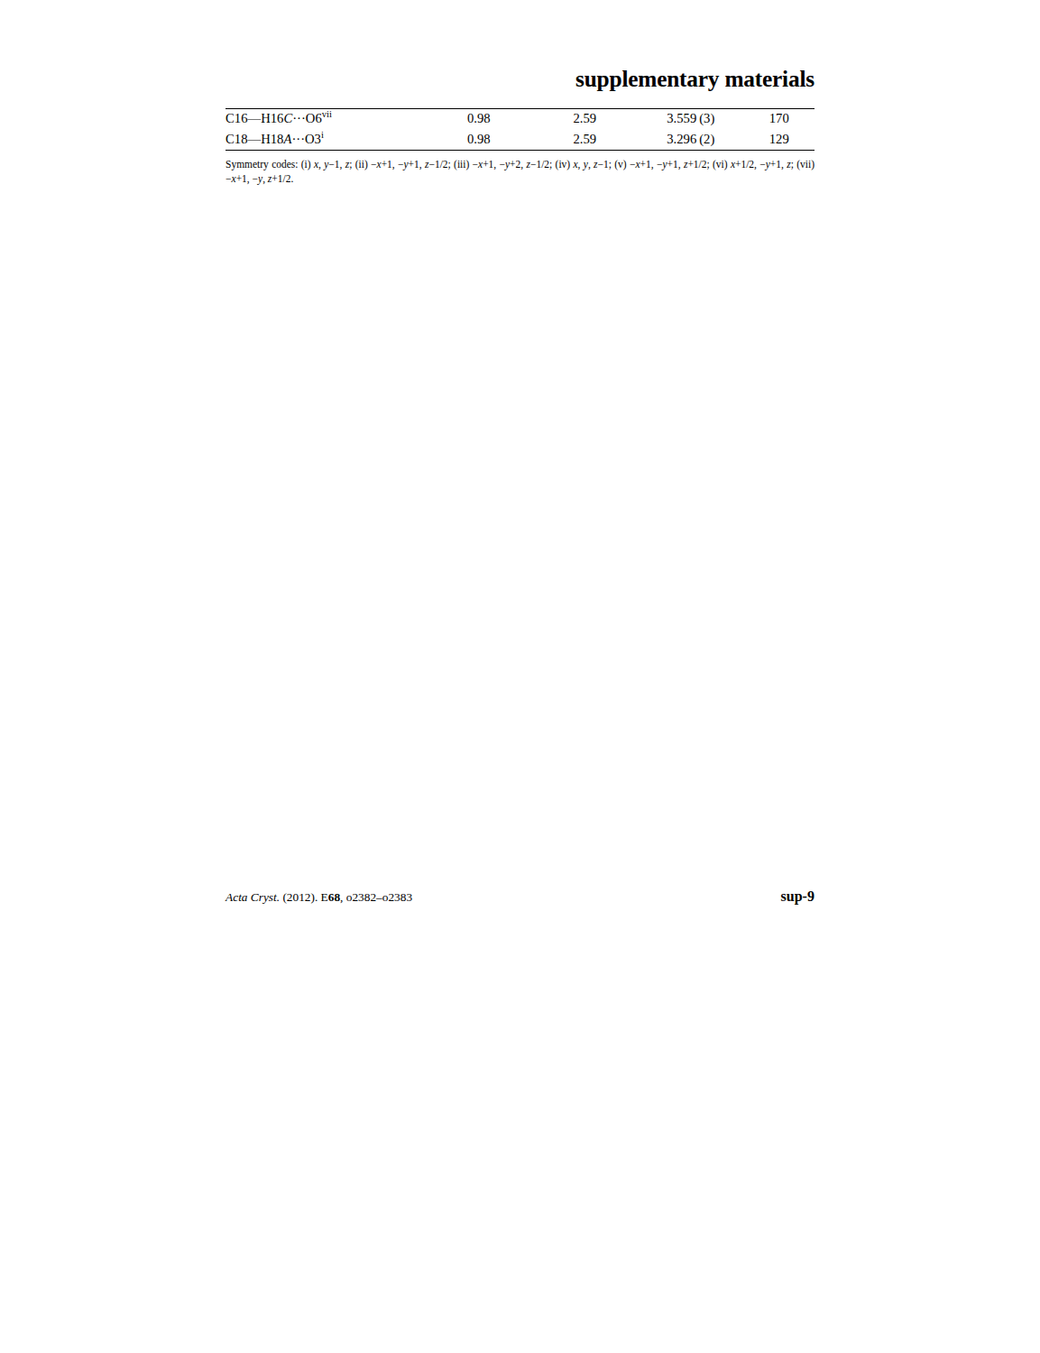supplementary materials
| C16—H16 C ···O6 vii | 0.98 | 2.59 | 3.559 (3) | 170 |
| C18—H18 A ···O3 i | 0.98 | 2.59 | 3.296 (2) | 129 |
Symmetry codes: (i) x, y−1, z; (ii) −x+1, −y+1, z−1/2; (iii) −x+1, −y+2, z−1/2; (iv) x, y, z−1; (v) −x+1, −y+1, z+1/2; (vi) x+1/2, −y+1, z; (vii) −x+1, −y, z+1/2.
Acta Cryst. (2012). E68, o2382–o2383
sup-9